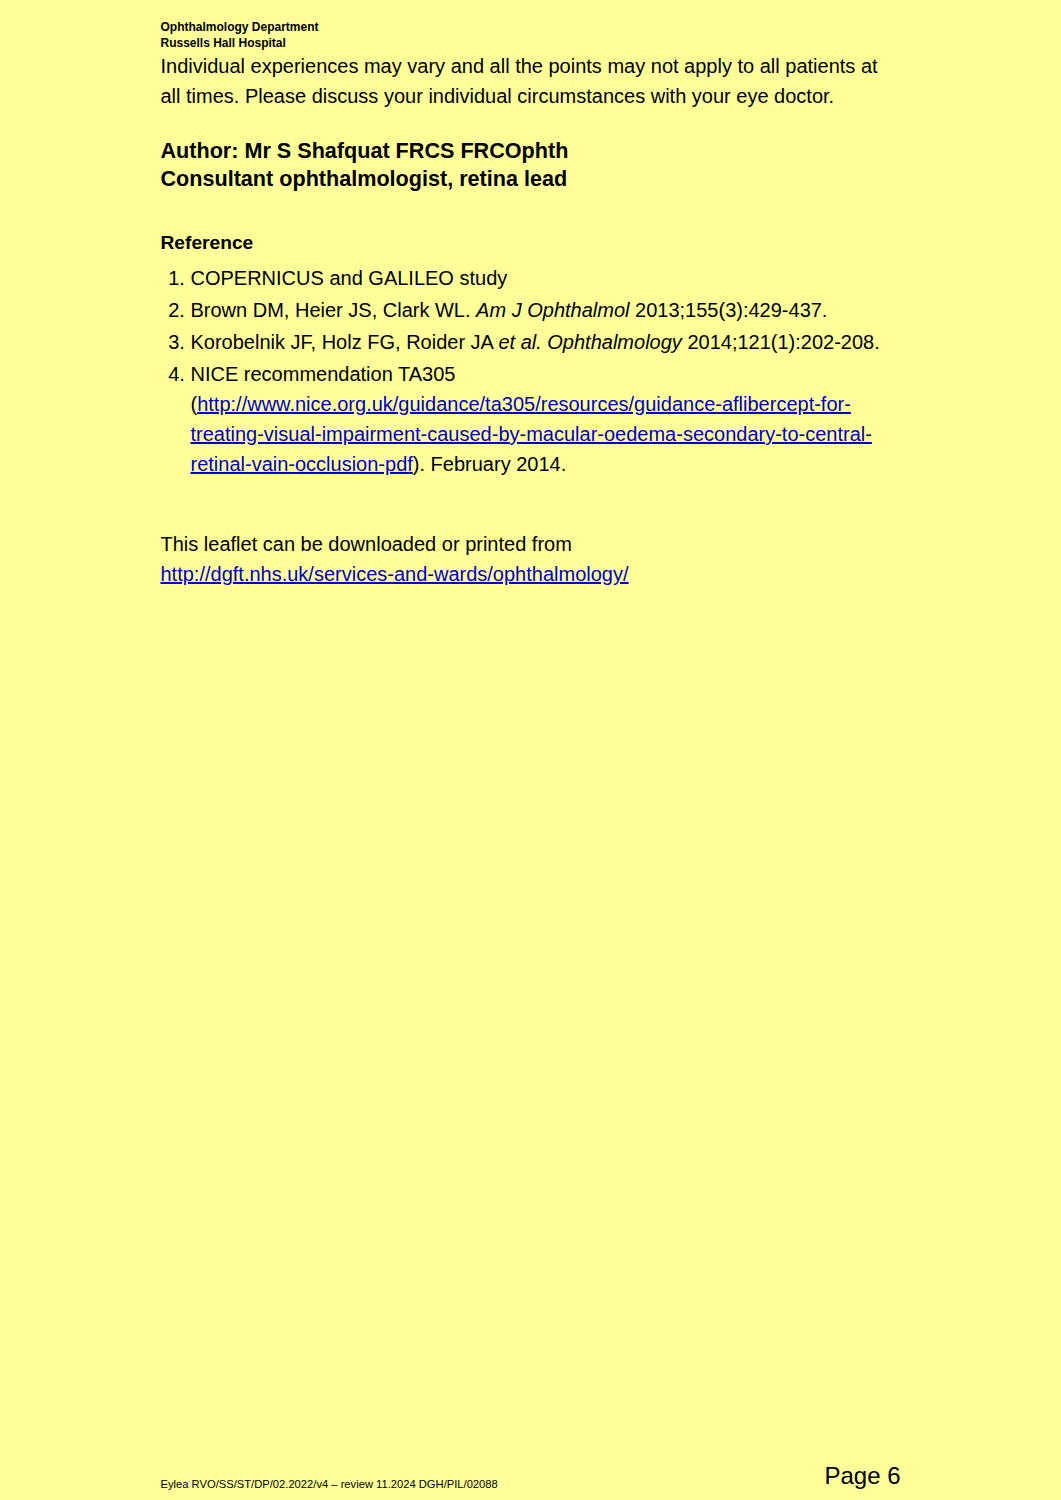Ophthalmology Department
Russells Hall Hospital
Individual experiences may vary and all the points may not apply to all patients at all times. Please discuss your individual circumstances with your eye doctor.
Author: Mr S Shafquat FRCS FRCOphth
Consultant ophthalmologist, retina lead
Reference
COPERNICUS and GALILEO study
Brown DM, Heier JS, Clark WL. Am J Ophthalmol 2013;155(3):429-437.
Korobelnik JF, Holz FG, Roider JA et al. Ophthalmology 2014;121(1):202-208.
NICE recommendation TA305 (http://www.nice.org.uk/guidance/ta305/resources/guidance-aflibercept-for-treating-visual-impairment-caused-by-macular-oedema-secondary-to-central-retinal-vain-occlusion-pdf). February 2014.
This leaflet can be downloaded or printed from
http://dgft.nhs.uk/services-and-wards/ophthalmology/
Eylea RVO/SS/ST/DP/02.2022/v4 – review 11.2024 DGH/PIL/02088
Page 6